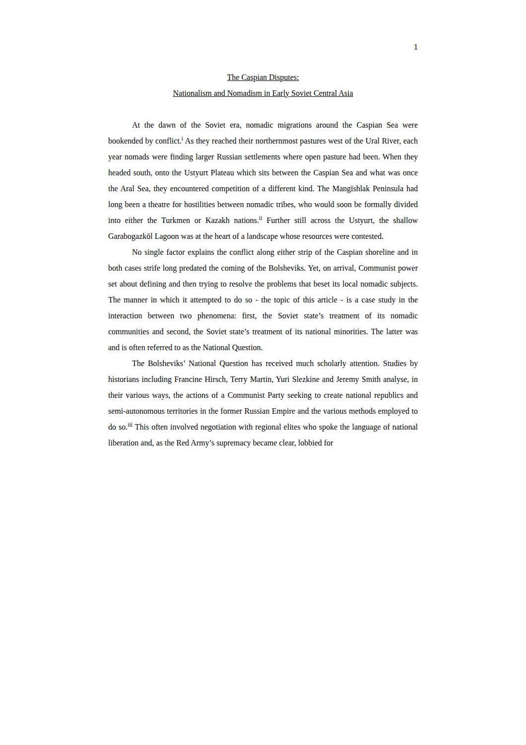1
The Caspian Disputes: Nationalism and Nomadism in Early Soviet Central Asia
At the dawn of the Soviet era, nomadic migrations around the Caspian Sea were bookended by conflict.i As they reached their northernmost pastures west of the Ural River, each year nomads were finding larger Russian settlements where open pasture had been. When they headed south, onto the Ustyurt Plateau which sits between the Caspian Sea and what was once the Aral Sea, they encountered competition of a different kind. The Mangïshlak Peninsula had long been a theatre for hostilities between nomadic tribes, who would soon be formally divided into either the Turkmen or Kazakh nations.ii Further still across the Ustyurt, the shallow Garabogazköl Lagoon was at the heart of a landscape whose resources were contested.
No single factor explains the conflict along either strip of the Caspian shoreline and in both cases strife long predated the coming of the Bolsheviks. Yet, on arrival, Communist power set about defining and then trying to resolve the problems that beset its local nomadic subjects. The manner in which it attempted to do so - the topic of this article - is a case study in the interaction between two phenomena: first, the Soviet state’s treatment of its nomadic communities and second, the Soviet state’s treatment of its national minorities. The latter was and is often referred to as the National Question.
The Bolsheviks’ National Question has received much scholarly attention. Studies by historians including Francine Hirsch, Terry Martin, Yuri Slezkine and Jeremy Smith analyse, in their various ways, the actions of a Communist Party seeking to create national republics and semi-autonomous territories in the former Russian Empire and the various methods employed to do so.iii This often involved negotiation with regional elites who spoke the language of national liberation and, as the Red Army’s supremacy became clear, lobbied for